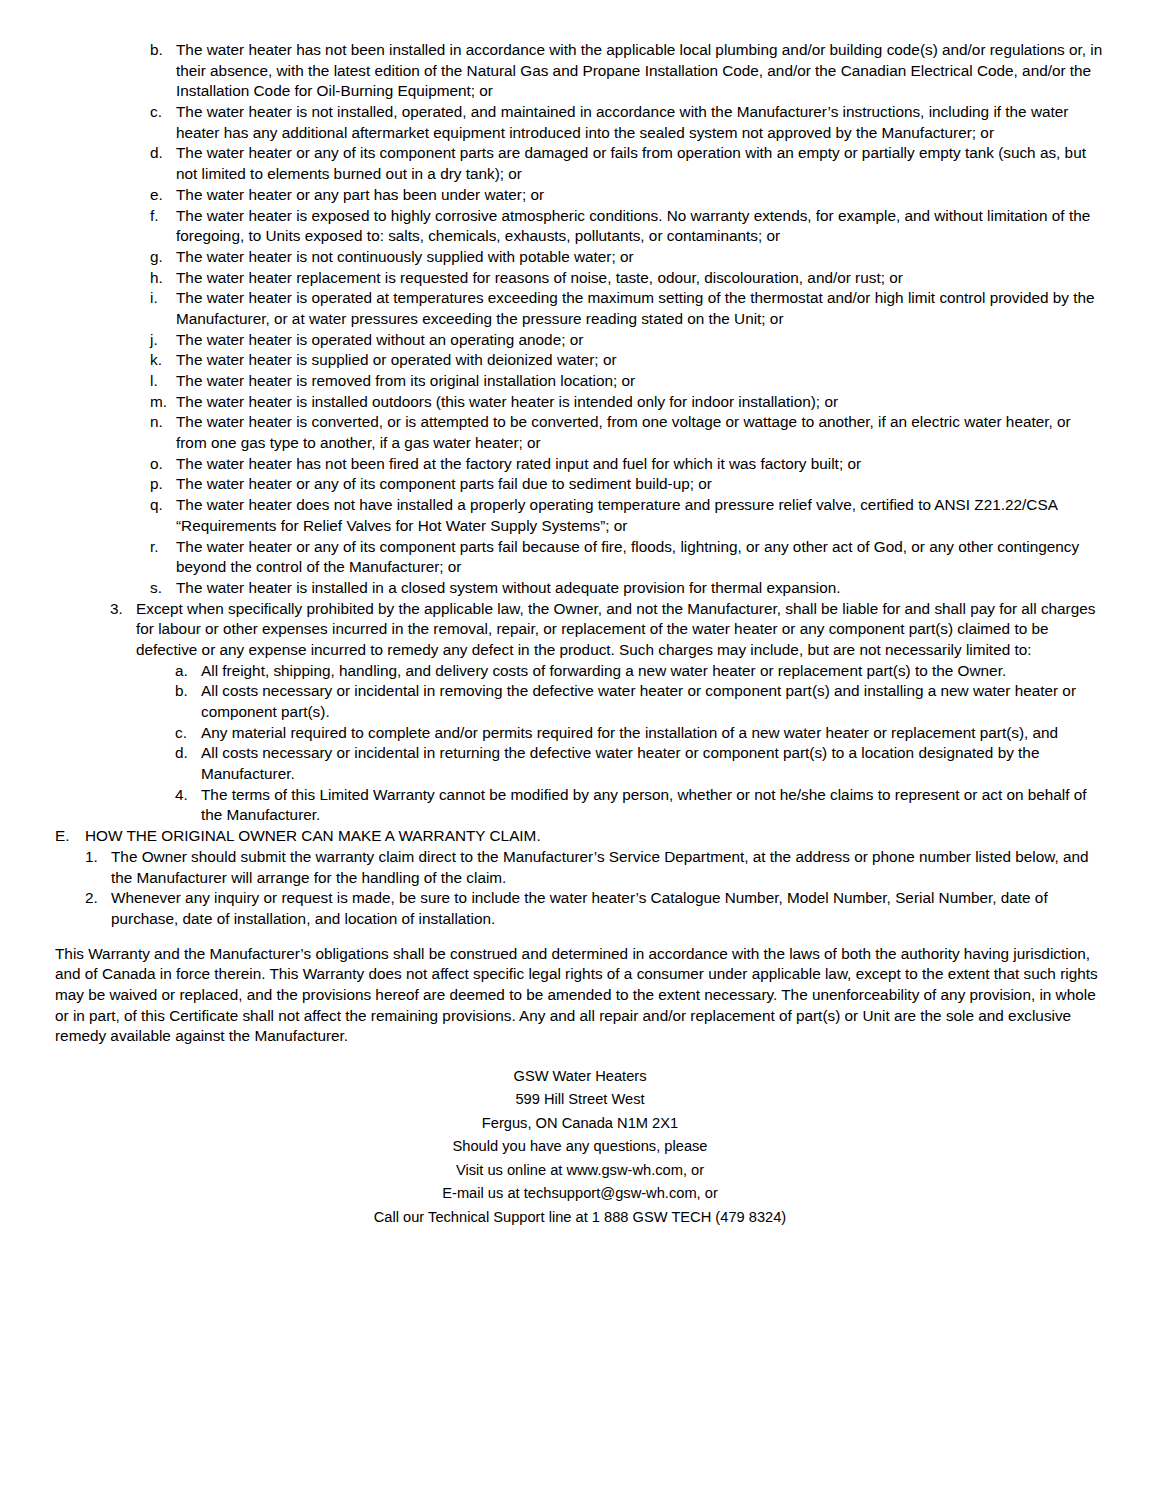b. The water heater has not been installed in accordance with the applicable local plumbing and/or building code(s) and/or regulations or, in their absence, with the latest edition of the Natural Gas and Propane Installation Code, and/or the Canadian Electrical Code, and/or the Installation Code for Oil-Burning Equipment; or
c. The water heater is not installed, operated, and maintained in accordance with the Manufacturer’s instructions, including if the water heater has any additional aftermarket equipment introduced into the sealed system not approved by the Manufacturer; or
d. The water heater or any of its component parts are damaged or fails from operation with an empty or partially empty tank (such as, but not limited to elements burned out in a dry tank); or
e. The water heater or any part has been under water; or
f. The water heater is exposed to highly corrosive atmospheric conditions. No warranty extends, for example, and without limitation of the foregoing, to Units exposed to: salts, chemicals, exhausts, pollutants, or contaminants; or
g. The water heater is not continuously supplied with potable water; or
h. The water heater replacement is requested for reasons of noise, taste, odour, discolouration, and/or rust; or
i. The water heater is operated at temperatures exceeding the maximum setting of the thermostat and/or high limit control provided by the Manufacturer, or at water pressures exceeding the pressure reading stated on the Unit; or
j. The water heater is operated without an operating anode; or
k. The water heater is supplied or operated with deionized water; or
l. The water heater is removed from its original installation location; or
m. The water heater is installed outdoors (this water heater is intended only for indoor installation); or
n. The water heater is converted, or is attempted to be converted, from one voltage or wattage to another, if an electric water heater, or from one gas type to another, if a gas water heater; or
o. The water heater has not been fired at the factory rated input and fuel for which it was factory built; or
p. The water heater or any of its component parts fail due to sediment build-up; or
q. The water heater does not have installed a properly operating temperature and pressure relief valve, certified to ANSI Z21.22/CSA “Requirements for Relief Valves for Hot Water Supply Systems”; or
r. The water heater or any of its component parts fail because of fire, floods, lightning, or any other act of God, or any other contingency beyond the control of the Manufacturer; or
s. The water heater is installed in a closed system without adequate provision for thermal expansion.
3. Except when specifically prohibited by the applicable law, the Owner, and not the Manufacturer, shall be liable for and shall pay for all charges for labour or other expenses incurred in the removal, repair, or replacement of the water heater or any component part(s) claimed to be defective or any expense incurred to remedy any defect in the product. Such charges may include, but are not necessarily limited to:
a. All freight, shipping, handling, and delivery costs of forwarding a new water heater or replacement part(s) to the Owner.
b. All costs necessary or incidental in removing the defective water heater or component part(s) and installing a new water heater or component part(s).
c. Any material required to complete and/or permits required for the installation of a new water heater or replacement part(s), and
d. All costs necessary or incidental in returning the defective water heater or component part(s) to a location designated by the Manufacturer.
4. The terms of this Limited Warranty cannot be modified by any person, whether or not he/she claims to represent or act on behalf of the Manufacturer.
E. HOW THE ORIGINAL OWNER CAN MAKE A WARRANTY CLAIM.
1. The Owner should submit the warranty claim direct to the Manufacturer’s Service Department, at the address or phone number listed below, and the Manufacturer will arrange for the handling of the claim.
2. Whenever any inquiry or request is made, be sure to include the water heater’s Catalogue Number, Model Number, Serial Number, date of purchase, date of installation, and location of installation.
This Warranty and the Manufacturer’s obligations shall be construed and determined in accordance with the laws of both the authority having jurisdiction, and of Canada in force therein. This Warranty does not affect specific legal rights of a consumer under applicable law, except to the extent that such rights may be waived or replaced, and the provisions hereof are deemed to be amended to the extent necessary. The unenforceability of any provision, in whole or in part, of this Certificate shall not affect the remaining provisions. Any and all repair and/or replacement of part(s) or Unit are the sole and exclusive remedy available against the Manufacturer.
GSW Water Heaters
599 Hill Street West
Fergus, ON Canada N1M 2X1
Should you have any questions, please
Visit us online at www.gsw-wh.com, or
E-mail us at techsupport@gsw-wh.com, or
Call our Technical Support line at 1 888 GSW TECH (479 8324)